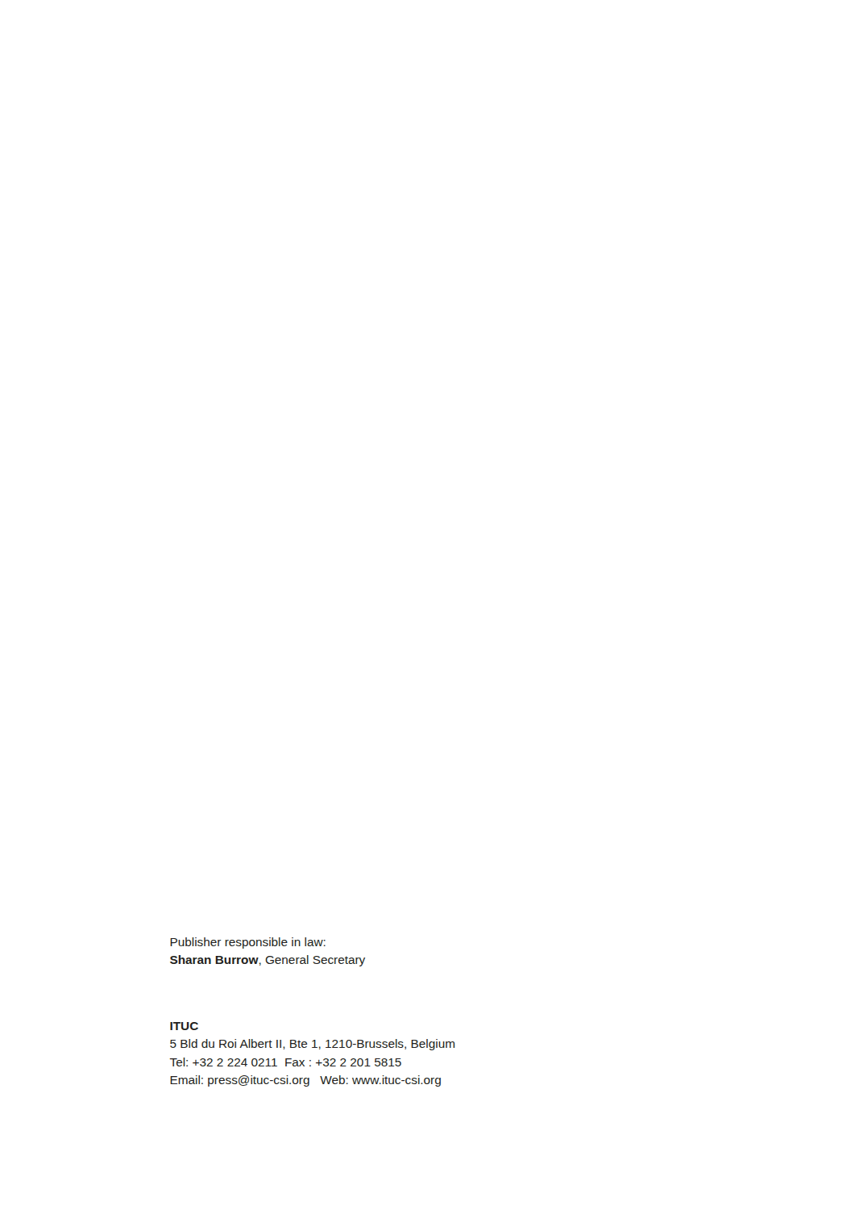Publisher responsible in law:
Sharan Burrow, General Secretary
ITUC
5 Bld du Roi Albert II, Bte 1, 1210-Brussels, Belgium
Tel: +32 2 224 0211 Fax : +32 2 201 5815
Email: press@ituc-csi.org Web: www.ituc-csi.org